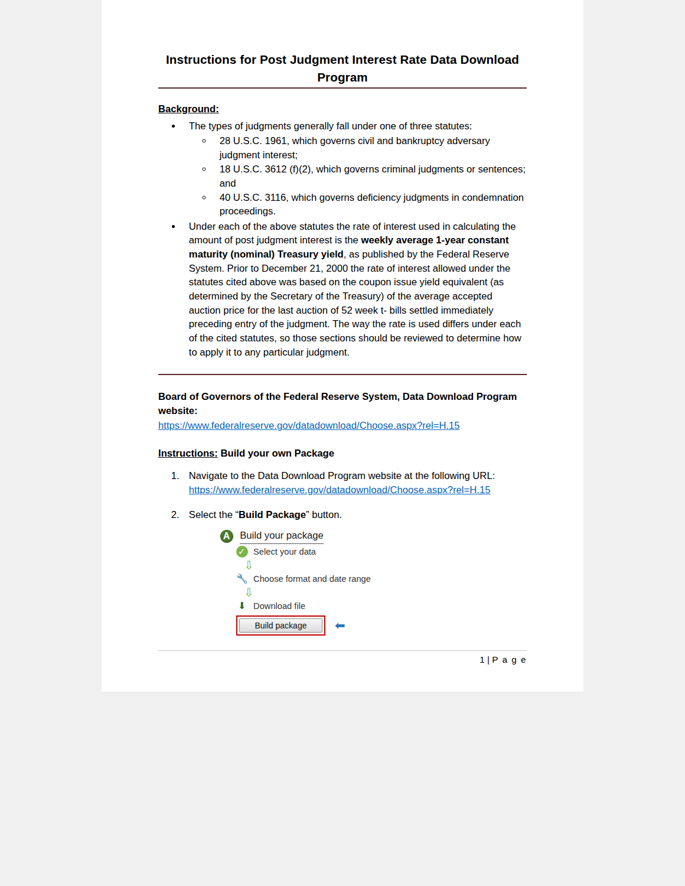Instructions for Post Judgment Interest Rate Data Download Program
Background:
The types of judgments generally fall under one of three statutes:
28 U.S.C. 1961, which governs civil and bankruptcy adversary judgment interest;
18 U.S.C. 3612 (f)(2), which governs criminal judgments or sentences; and
40 U.S.C. 3116, which governs deficiency judgments in condemnation proceedings.
Under each of the above statutes the rate of interest used in calculating the amount of post judgment interest is the weekly average 1-year constant maturity (nominal) Treasury yield, as published by the Federal Reserve System. Prior to December 21, 2000 the rate of interest allowed under the statutes cited above was based on the coupon issue yield equivalent (as determined by the Secretary of the Treasury) of the average accepted auction price for the last auction of 52 week t- bills settled immediately preceding entry of the judgment. The way the rate is used differs under each of the cited statutes, so those sections should be reviewed to determine how to apply it to any particular judgment.
Board of Governors of the Federal Reserve System, Data Download Program website:
https://www.federalreserve.gov/datadownload/Choose.aspx?rel=H.15
Instructions: Build your own Package
Navigate to the Data Download Program website at the following URL:
https://www.federalreserve.gov/datadownload/Choose.aspx?rel=H.15
Select the “Build Package” button.
A Build your package
✓ Select your data
⇩
🔧 Choose format and date range
⇩
⬇ Download file
Build package ⬅
1 | P a g e